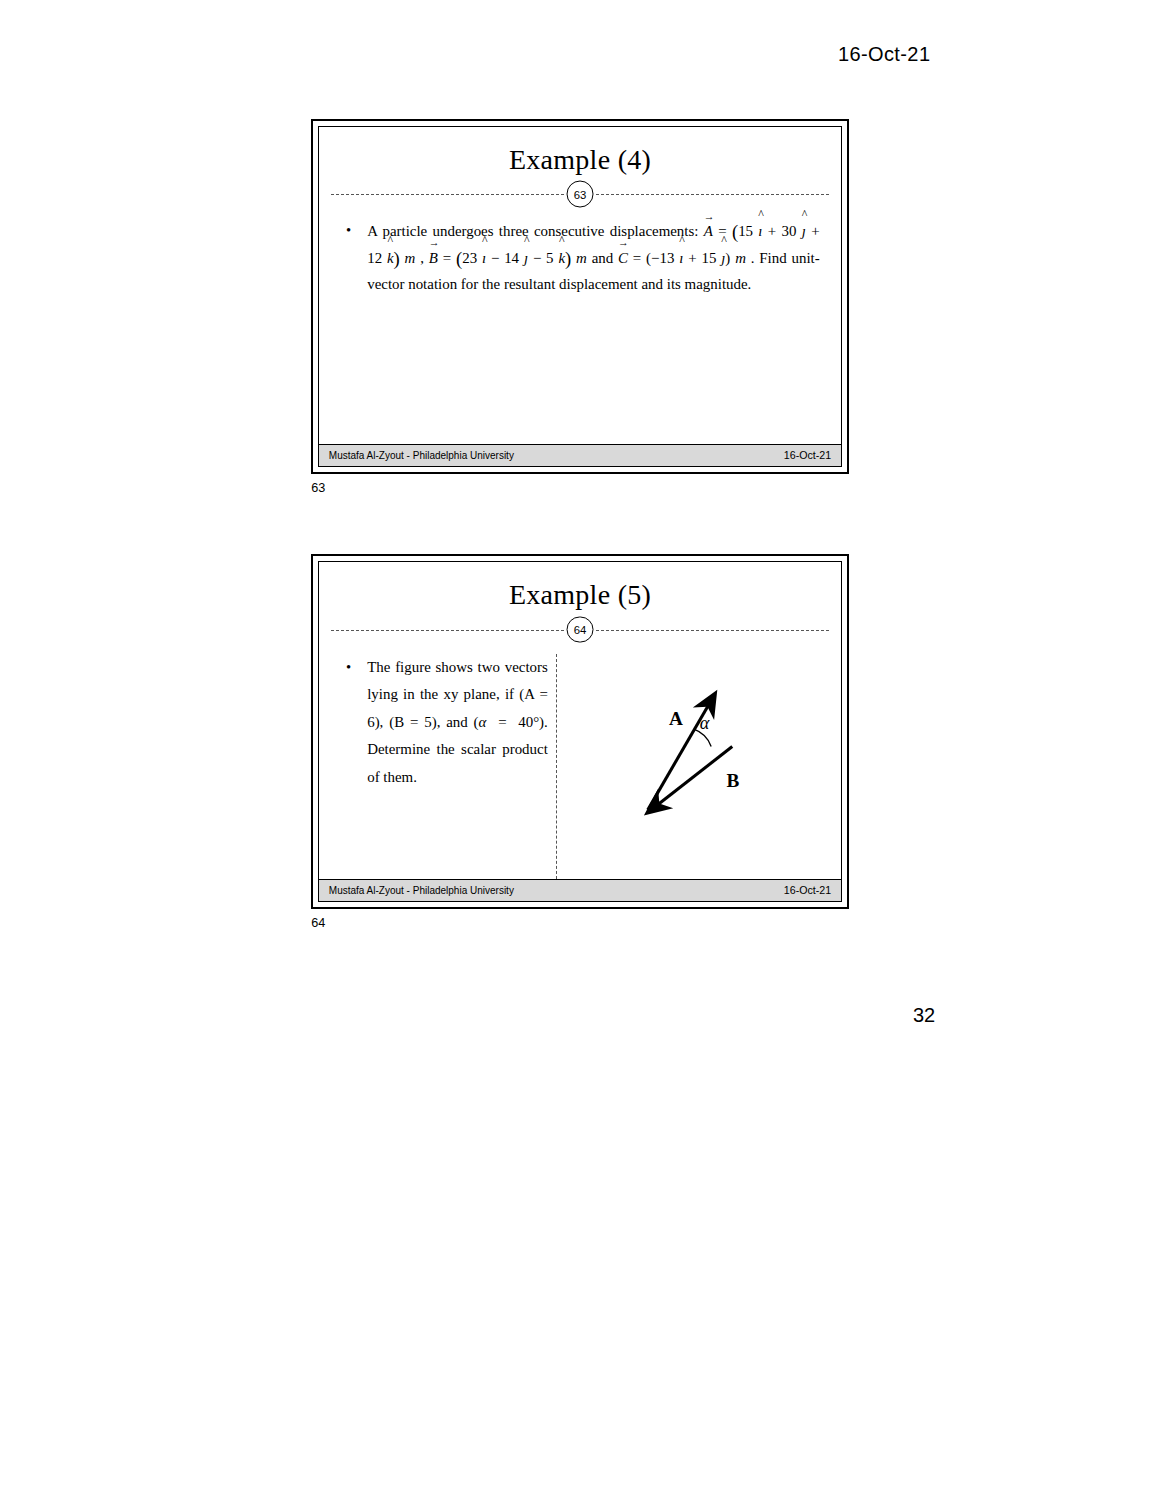16-Oct-21
Example (4)
63
A particle undergoes three consecutive displacements: A = (15 ı + 30 ȷ + 12 k) m , B = (23 ı − 14 ȷ − 5 k) m and C = (−13 ı + 15 ȷ) m . Find unit-vector notation for the resultant displacement and its magnitude.
Mustafa Al-Zyout - Philadelphia University 16-Oct-21
63
Example (5)
64
The figure shows two vectors lying in the xy plane, if (A = 6), (B = 5), and (α = 40°). Determine the scalar product of them.
A α B
Mustafa Al-Zyout - Philadelphia University 16-Oct-21
64
32